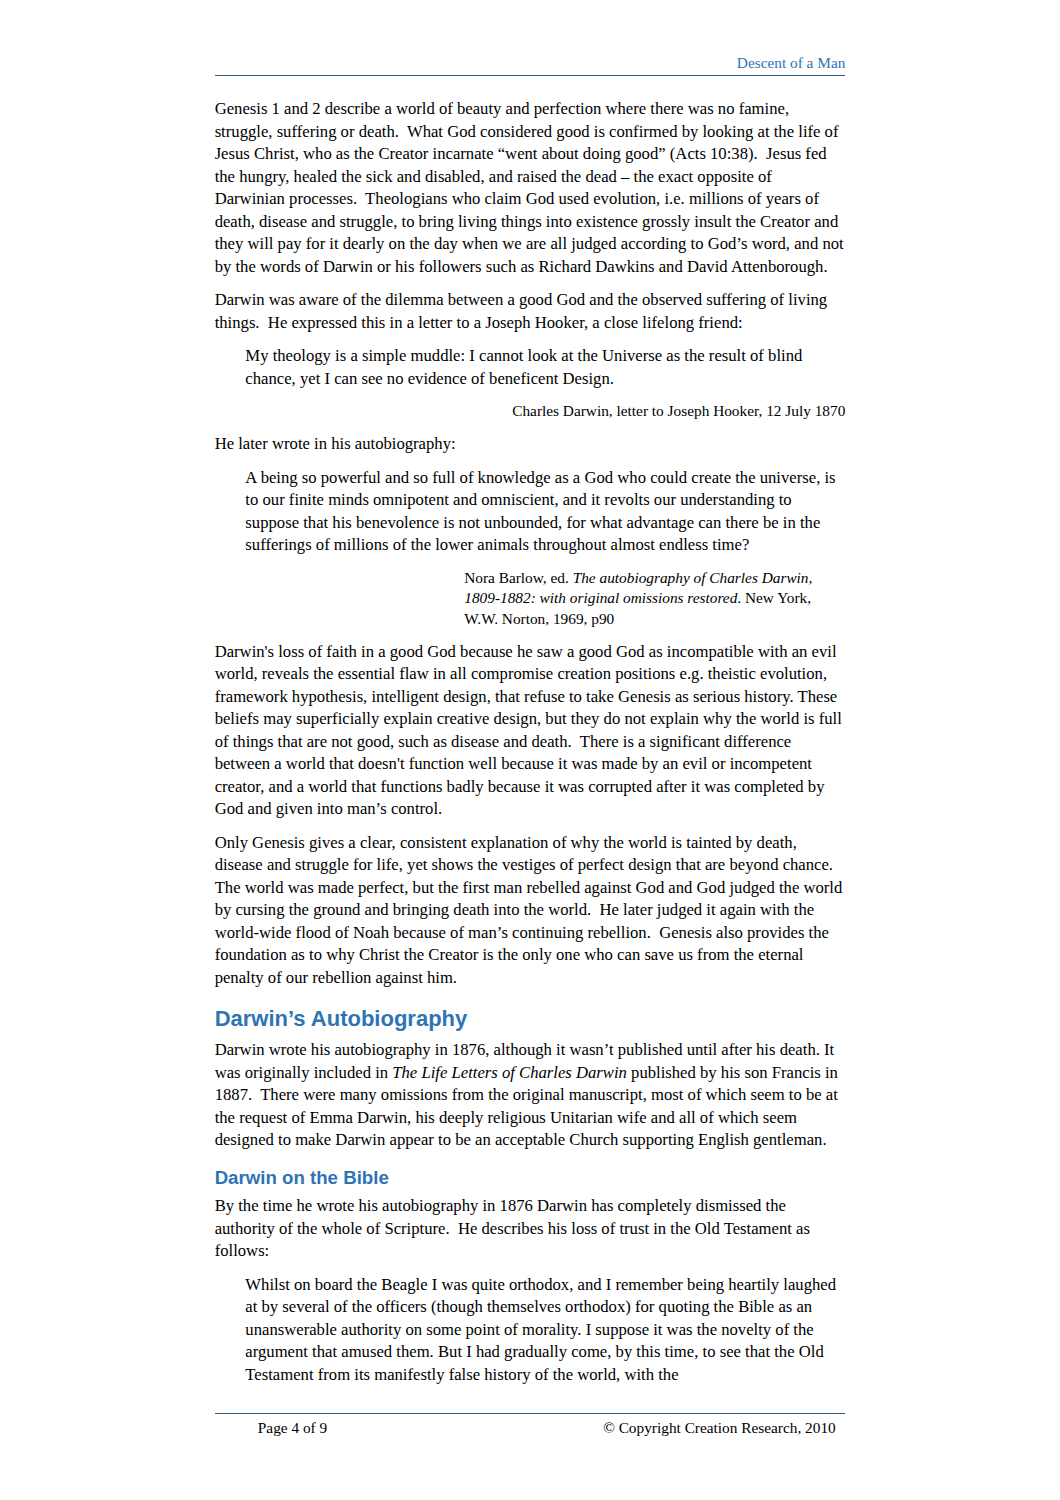Descent of a Man
Genesis 1 and 2 describe a world of beauty and perfection where there was no famine, struggle, suffering or death. What God considered good is confirmed by looking at the life of Jesus Christ, who as the Creator incarnate “went about doing good” (Acts 10:38). Jesus fed the hungry, healed the sick and disabled, and raised the dead – the exact opposite of Darwinian processes. Theologians who claim God used evolution, i.e. millions of years of death, disease and struggle, to bring living things into existence grossly insult the Creator and they will pay for it dearly on the day when we are all judged according to God’s word, and not by the words of Darwin or his followers such as Richard Dawkins and David Attenborough.
Darwin was aware of the dilemma between a good God and the observed suffering of living things. He expressed this in a letter to a Joseph Hooker, a close lifelong friend:
My theology is a simple muddle: I cannot look at the Universe as the result of blind chance, yet I can see no evidence of beneficent Design.
Charles Darwin, letter to Joseph Hooker, 12 July 1870
He later wrote in his autobiography:
A being so powerful and so full of knowledge as a God who could create the universe, is to our finite minds omnipotent and omniscient, and it revolts our understanding to suppose that his benevolence is not unbounded, for what advantage can there be in the sufferings of millions of the lower animals throughout almost endless time?
Nora Barlow, ed. The autobiography of Charles Darwin, 1809-1882: with original omissions restored. New York, W.W. Norton, 1969, p90
Darwin's loss of faith in a good God because he saw a good God as incompatible with an evil world, reveals the essential flaw in all compromise creation positions e.g. theistic evolution, framework hypothesis, intelligent design, that refuse to take Genesis as serious history. These beliefs may superficially explain creative design, but they do not explain why the world is full of things that are not good, such as disease and death. There is a significant difference between a world that doesn't function well because it was made by an evil or incompetent creator, and a world that functions badly because it was corrupted after it was completed by God and given into man’s control.
Only Genesis gives a clear, consistent explanation of why the world is tainted by death, disease and struggle for life, yet shows the vestiges of perfect design that are beyond chance. The world was made perfect, but the first man rebelled against God and God judged the world by cursing the ground and bringing death into the world. He later judged it again with the world-wide flood of Noah because of man’s continuing rebellion. Genesis also provides the foundation as to why Christ the Creator is the only one who can save us from the eternal penalty of our rebellion against him.
Darwin’s Autobiography
Darwin wrote his autobiography in 1876, although it wasn’t published until after his death. It was originally included in The Life Letters of Charles Darwin published by his son Francis in 1887. There were many omissions from the original manuscript, most of which seem to be at the request of Emma Darwin, his deeply religious Unitarian wife and all of which seem designed to make Darwin appear to be an acceptable Church supporting English gentleman.
Darwin on the Bible
By the time he wrote his autobiography in 1876 Darwin has completely dismissed the authority of the whole of Scripture. He describes his loss of trust in the Old Testament as follows:
Whilst on board the Beagle I was quite orthodox, and I remember being heartily laughed at by several of the officers (though themselves orthodox) for quoting the Bible as an unanswerable authority on some point of morality. I suppose it was the novelty of the argument that amused them. But I had gradually come, by this time, to see that the Old Testament from its manifestly false history of the world, with the
Page 4 of 9
© Copyright Creation Research, 2010